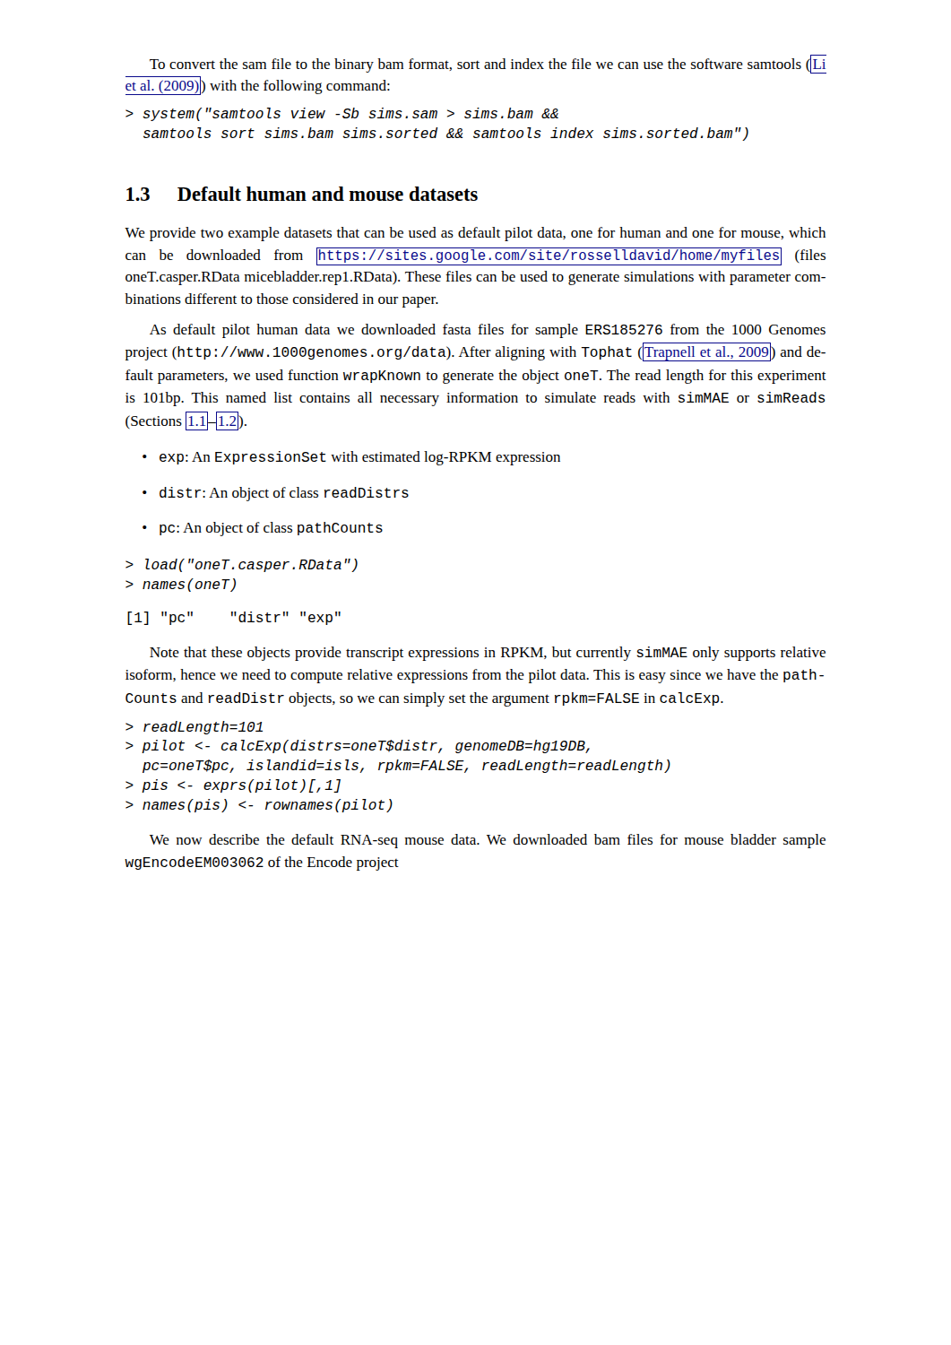To convert the sam file to the binary bam format, sort and index the file we can use the software samtools (Li et al. (2009)) with the following command:
> system("samtools view -Sb sims.sam > sims.bam &&
  samtools sort sims.bam sims.sorted && samtools index sims.sorted.bam")
1.3 Default human and mouse datasets
We provide two example datasets that can be used as default pilot data, one for human and one for mouse, which can be downloaded from https://sites.google.com/site/rosselldavid/home/myfiles (files oneT.casper.RData micebladder.rep1.RData). These files can be used to generate simulations with parameter combinations different to those considered in our paper.
As default pilot human data we downloaded fasta files for sample ERS185276 from the 1000 Genomes project (http://www.1000genomes.org/data). After aligning with Tophat (Trapnell et al., 2009) and default parameters, we used function wrapKnown to generate the object oneT. The read length for this experiment is 101bp. This named list contains all necessary information to simulate reads with simMAE or simReads (Sections 1.1–1.2).
exp: An ExpressionSet with estimated log-RPKM expression
distr: An object of class readDistrs
pc: An object of class pathCounts
> load("oneT.casper.RData")
> names(oneT)
[1] "pc"    "distr" "exp"
Note that these objects provide transcript expressions in RPKM, but currently simMAE only supports relative isoform, hence we need to compute relative expressions from the pilot data. This is easy since we have the pathCounts and readDistr objects, so we can simply set the argument rpkm=FALSE in calcExp.
> readLength=101
> pilot <- calcExp(distrs=oneT$distr, genomeDB=hg19DB,
  pc=oneT$pc, islandid=isls, rpkm=FALSE, readLength=readLength)
> pis <- exprs(pilot)[,1]
> names(pis) <- rownames(pilot)
We now describe the default RNA-seq mouse data. We downloaded bam files for mouse bladder sample wgEncodeEM003062 of the Encode project